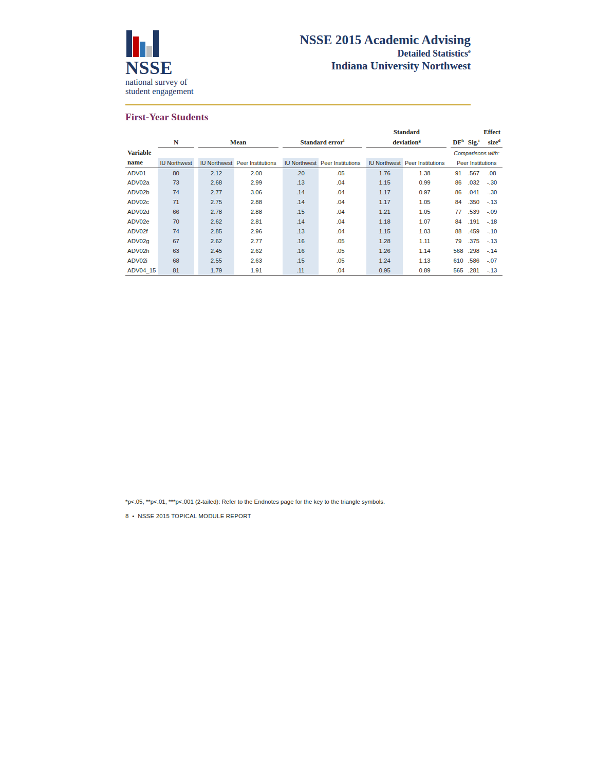NSSE
national survey of
student engagement
NSSE 2015 Academic Advising
Detailed Statisticse
Indiana University Northwest
First-Year Students
| | | | | | | | | | Standard | | | | Effect |
| | N | | Mean | | Standard error f | | deviation g | | DF h | Sig. i | size d |
| Variable | | | | | | | | | | | | Comparisons with: |
| name | IU Northwest | | IU Northwest | Peer Institutions | | IU Northwest | Peer Institutions | | IU Northwest | Peer Institutions | | Peer Institutions |
| ADV01 | 80 | | 2.12 | 2.00 | | .20 | .05 | | 1.76 | 1.38 | | 91 | .567 | .08 |
| ADV02a | 73 | | 2.68 | 2.99 | | .13 | .04 | | 1.15 | 0.99 | | 86 | .032 | -.30 |
| ADV02b | 74 | | 2.77 | 3.06 | | .14 | .04 | | 1.17 | 0.97 | | 86 | .041 | -.30 |
| ADV02c | 71 | | 2.75 | 2.88 | | .14 | .04 | | 1.17 | 1.05 | | 84 | .350 | -.13 |
| ADV02d | 66 | | 2.78 | 2.88 | | .15 | .04 | | 1.21 | 1.05 | | 77 | .539 | -.09 |
| ADV02e | 70 | | 2.62 | 2.81 | | .14 | .04 | | 1.18 | 1.07 | | 84 | .191 | -.18 |
| ADV02f | 74 | | 2.85 | 2.96 | | .13 | .04 | | 1.15 | 1.03 | | 88 | .459 | -.10 |
| ADV02g | 67 | | 2.62 | 2.77 | | .16 | .05 | | 1.28 | 1.11 | | 79 | .375 | -.13 |
| ADV02h | 63 | | 2.45 | 2.62 | | .16 | .05 | | 1.26 | 1.14 | | 568 | .298 | -.14 |
| ADV02i | 68 | | 2.55 | 2.63 | | .15 | .05 | | 1.24 | 1.13 | | 610 | .586 | -.07 |
| ADV04_15 | 81 | | 1.79 | 1.91 | | .11 | .04 | | 0.95 | 0.89 | | 565 | .281 | -.13 |
*p<.05, **p<.01, ***p<.001 (2-tailed): Refer to the Endnotes page for the key to the triangle symbols.
8 • NSSE 2015 TOPICAL MODULE REPORT